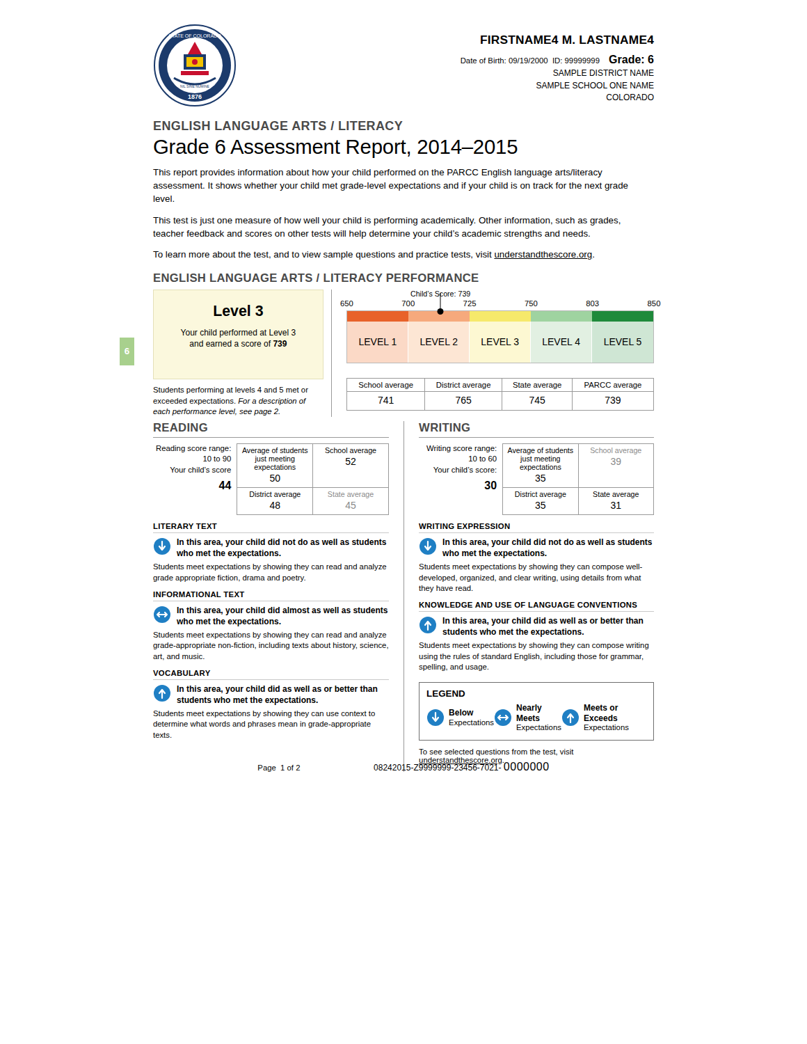6
STATE OF COLORADO 1876 NIL SINE NUMINE
FIRSTNAME4 M. LASTNAME4
Date of Birth: 09/19/2000 ID: 99999999 Grade: 6
SAMPLE DISTRICT NAME
SAMPLE SCHOOL ONE NAME
COLORADO
ENGLISH LANGUAGE ARTS / LITERACY
Grade 6 Assessment Report, 2014–2015
This report provides information about how your child performed on the PARCC English language arts/literacy assessment. It shows whether your child met grade-level expectations and if your child is on track for the next grade level.
This test is just one measure of how well your child is performing academically. Other information, such as grades, teacher feedback and scores on other tests will help determine your child’s academic strengths and needs.
To learn more about the test, and to view sample questions and practice tests, visit understandthescore.org.
ENGLISH LANGUAGE ARTS / LITERACY PERFORMANCE
Level 3
Your child performed at Level 3
and earned a score of 739
Students performing at levels 4 and 5 met or exceeded expectations. For a description of each performance level, see page 2.
Child’s Score: 739
650 700 725 750 803 850
LEVEL 1
LEVEL 2
LEVEL 3
LEVEL 4
LEVEL 5
| School average | District average | State average | PARCC average |
| --- | --- | --- | --- |
| 741 | 765 | 745 | 739 |
READING
Reading score range:
10 to 90
Your child’s score
44
| Average of students just meeting expectations 50 | School average 52 |
| District average 48 | State average 45 |
LITERARY TEXT
In this area, your child did not do as well as students who met the expectations.
Students meet expectations by showing they can read and analyze grade appropriate fiction, drama and poetry.
INFORMATIONAL TEXT
In this area, your child did almost as well as students who met the expectations.
Students meet expectations by showing they can read and analyze grade-appropriate non-fiction, including texts about history, science, art, and music.
VOCABULARY
In this area, your child did as well as or better than students who met the expectations.
Students meet expectations by showing they can use context to determine what words and phrases mean in grade-appropriate texts.
WRITING
Writing score range:
10 to 60
Your child’s score:
30
| Average of students just meeting expectations 35 | School average 39 |
| District average 35 | State average 31 |
WRITING EXPRESSION
In this area, your child did not do as well as students who met the expectations.
Students meet expectations by showing they can compose well-developed, organized, and clear writing, using details from what they have read.
KNOWLEDGE AND USE OF LANGUAGE CONVENTIONS
In this area, your child did as well as or better than students who met the expectations.
Students meet expectations by showing they can compose writing using the rules of standard English, including those for grammar, spelling, and usage.
LEGEND
Below Expectations
Nearly Meets Expectations
Meets or Exceeds Expectations
To see selected questions from the test, visit understandthescore.org.
Page 1 of 2
08242015-Z9999999-23456-7021- 0000000